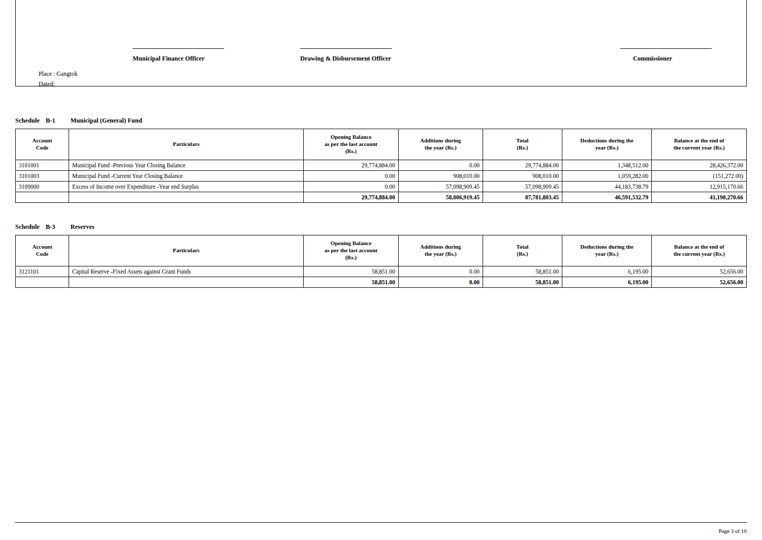Municipal Finance Officer
Drawing & Disbursement Officer
Commissioner
Place : Gangtok
Dated:
Schedule B-1 Municipal (General) Fund
| Account Code | Particulars | Opening Balance as per the last account (Rs.) | Additions during the year (Rs.) | Total (Rs.) | Deductions during the year (Rs.) | Balance at the end of the current year (Rs.) |
| --- | --- | --- | --- | --- | --- | --- |
| 3101001 | Municipal Fund -Previous Year Closing Balance | 29,774,884.00 | 0.00 | 29,774,884.00 | 1,348,512.00 | 28,426,372.00 |
| 3101003 | Municipal Fund -Current Year Closing Balance | 0.00 | 908,010.00 | 908,010.00 | 1,059,282.00 | (151,272.00) |
| 3109000 | Excess of Income over Expenditure -Year end Surplus | 0.00 | 57,098,909.45 | 57,098,909.45 | 44,183,738.79 | 12,915,170.66 |
| | | 29,774,884.00 | 58,006,919.45 | 87,781,803.45 | 46,591,532.79 | 41,190,270.66 |
Schedule B-3 Reserves
| Account Code | Particulars | Opening Balance as per the last account (Rs.) | Additions during the year (Rs.) | Total (Rs.) | Deductions during the year (Rs.) | Balance at the end of the current year (Rs.) |
| --- | --- | --- | --- | --- | --- | --- |
| 3121101 | Capital Reserve -Fixed Assets against Grant Funds | 58,851.00 | 0.00 | 58,851.00 | 6,195.00 | 52,656.00 |
| | | 58,851.00 | 0.00 | 58,851.00 | 6,195.00 | 52,656.00 |
Page 3 of 16